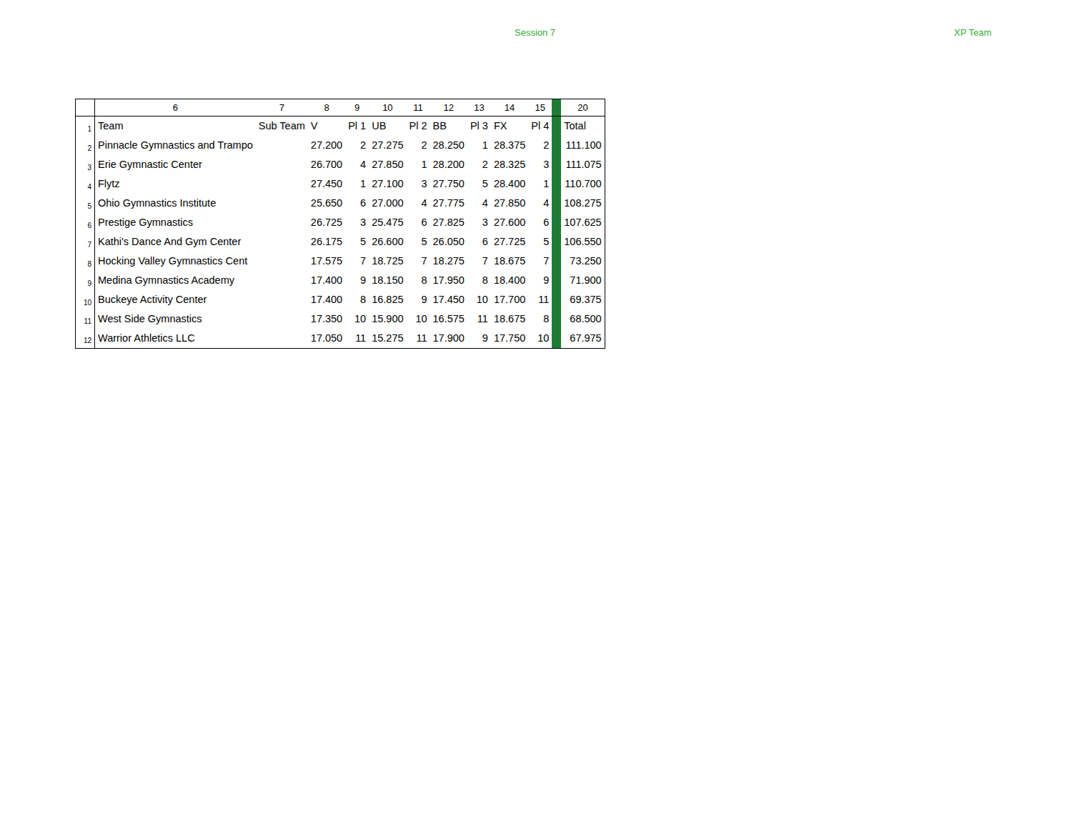Session 7
XP Team
| | 6 | 7 | 8 | 9 | 10 | 11 | 12 | 13 | 14 | 15 | | 20 |
| 1 | Team | Sub Team | V | Pl 1 | UB | Pl 2 | BB | Pl 3 | FX | Pl 4 | | Total |
| 2 | Pinnacle Gymnastics and Trampo | | 27.200 | 2 | 27.275 | 2 | 28.250 | 1 | 28.375 | 2 | | 111.100 |
| 3 | Erie Gymnastic Center | | 26.700 | 4 | 27.850 | 1 | 28.200 | 2 | 28.325 | 3 | | 111.075 |
| 4 | Flytz | | 27.450 | 1 | 27.100 | 3 | 27.750 | 5 | 28.400 | 1 | | 110.700 |
| 5 | Ohio Gymnastics Institute | | 25.650 | 6 | 27.000 | 4 | 27.775 | 4 | 27.850 | 4 | | 108.275 |
| 6 | Prestige Gymnastics | | 26.725 | 3 | 25.475 | 6 | 27.825 | 3 | 27.600 | 6 | | 107.625 |
| 7 | Kathi's Dance And Gym Center | | 26.175 | 5 | 26.600 | 5 | 26.050 | 6 | 27.725 | 5 | | 106.550 |
| 8 | Hocking Valley Gymnastics Cent | | 17.575 | 7 | 18.725 | 7 | 18.275 | 7 | 18.675 | 7 | | 73.250 |
| 9 | Medina Gymnastics Academy | | 17.400 | 9 | 18.150 | 8 | 17.950 | 8 | 18.400 | 9 | | 71.900 |
| 10 | Buckeye Activity Center | | 17.400 | 8 | 16.825 | 9 | 17.450 | 10 | 17.700 | 11 | | 69.375 |
| 11 | West Side Gymnastics | | 17.350 | 10 | 15.900 | 10 | 16.575 | 11 | 18.675 | 8 | | 68.500 |
| 12 | Warrior Athletics LLC | | 17.050 | 11 | 15.275 | 11 | 17.900 | 9 | 17.750 | 10 | | 67.975 |